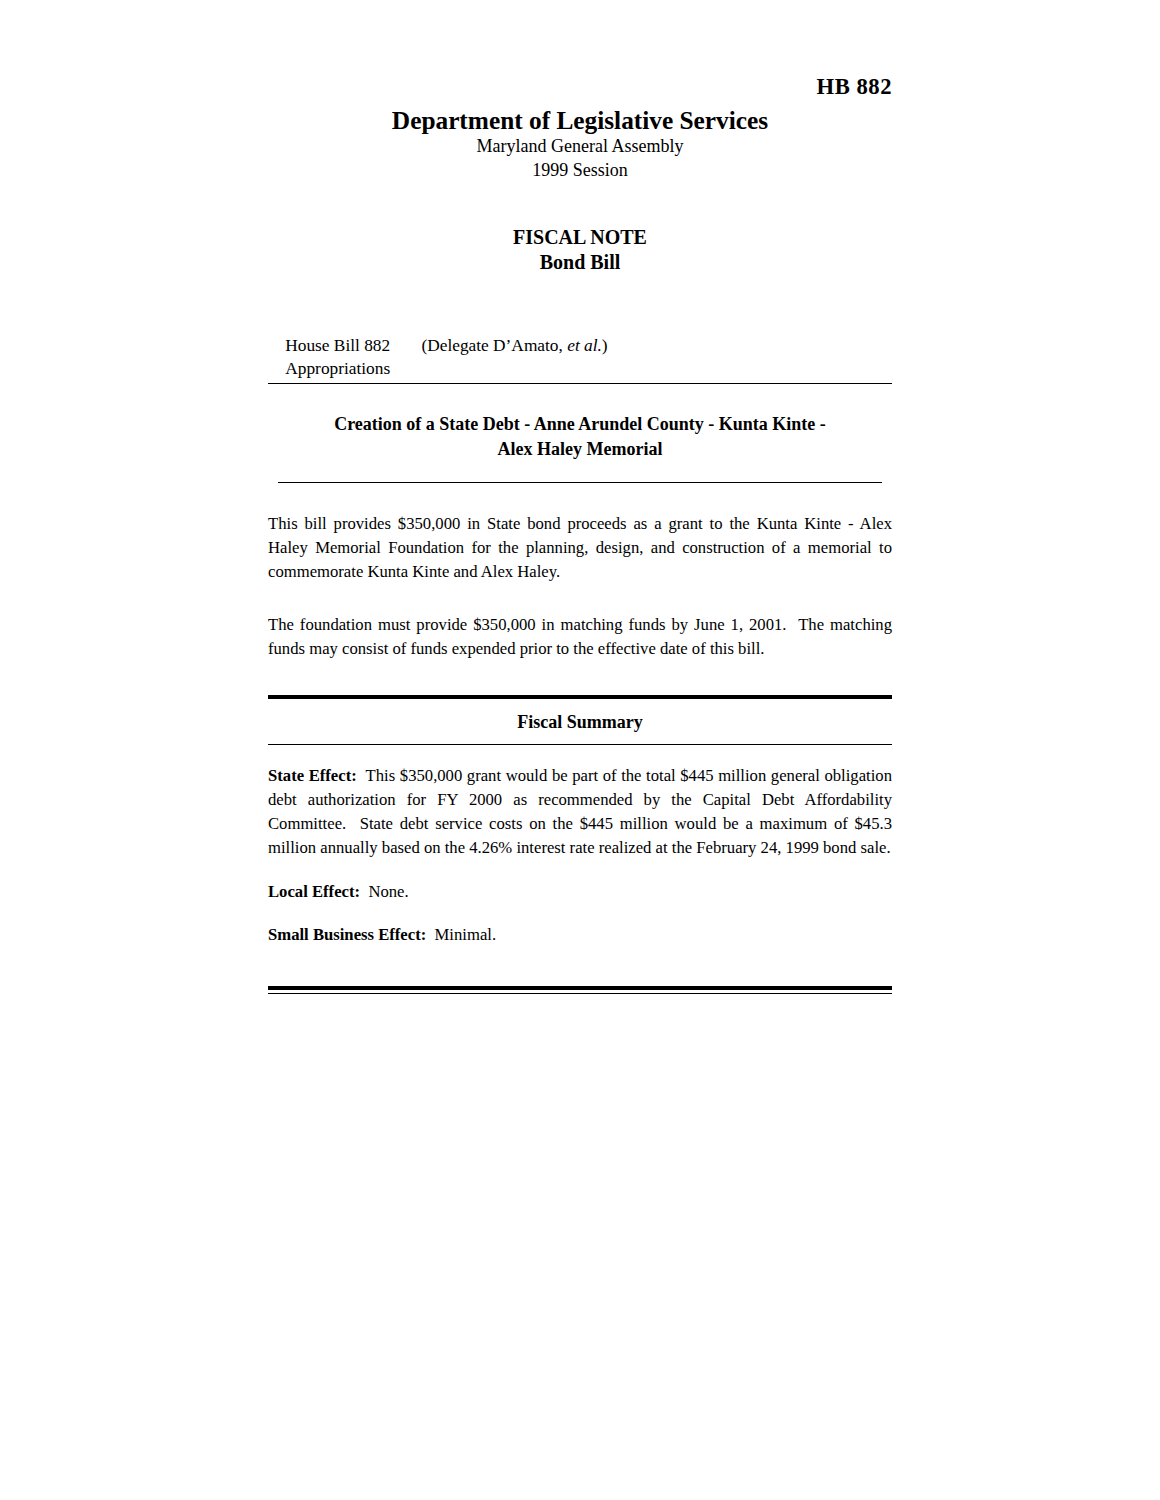HB 882
Department of Legislative Services
Maryland General Assembly
1999 Session
FISCAL NOTE Bond Bill
House Bill 882 (Delegate D’Amato, et al.)
Appropriations
Creation of a State Debt - Anne Arundel County - Kunta Kinte - Alex Haley Memorial
This bill provides $350,000 in State bond proceeds as a grant to the Kunta Kinte - Alex Haley Memorial Foundation for the planning, design, and construction of a memorial to commemorate Kunta Kinte and Alex Haley.
The foundation must provide $350,000 in matching funds by June 1, 2001. The matching funds may consist of funds expended prior to the effective date of this bill.
Fiscal Summary
State Effect: This $350,000 grant would be part of the total $445 million general obligation debt authorization for FY 2000 as recommended by the Capital Debt Affordability Committee. State debt service costs on the $445 million would be a maximum of $45.3 million annually based on the 4.26% interest rate realized at the February 24, 1999 bond sale.
Local Effect: None.
Small Business Effect: Minimal.